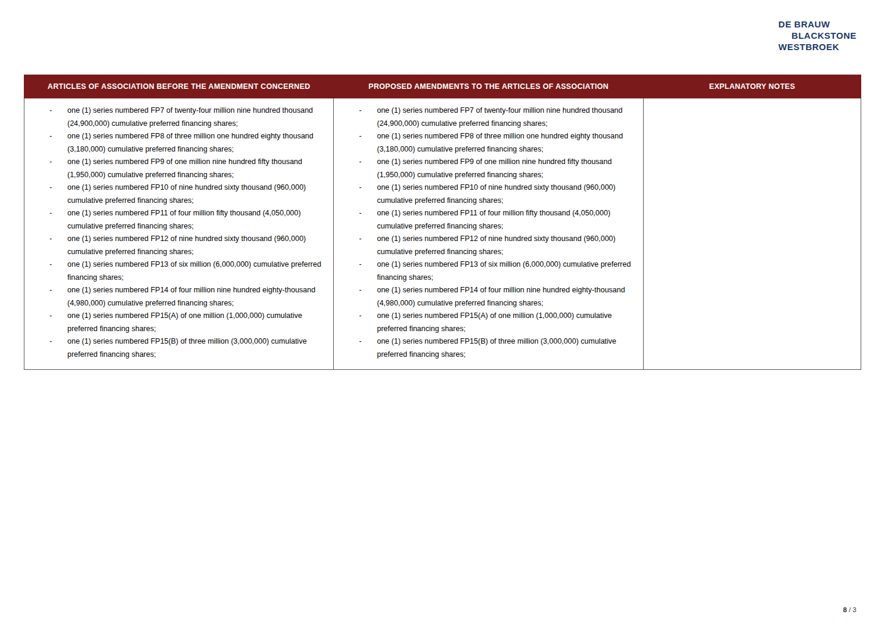DE BRAUW
BLACKSTONE
WESTBROEK
| ARTICLES OF ASSOCIATION BEFORE THE AMENDMENT CONCERNED | PROPOSED AMENDMENTS TO THE ARTICLES OF ASSOCIATION | EXPLANATORY NOTES |
| --- | --- | --- |
| one (1) series numbered FP7 of twenty-four million nine hundred thousand (24,900,000) cumulative preferred financing shares; one (1) series numbered FP8 of three million one hundred eighty thousand (3,180,000) cumulative preferred financing shares; one (1) series numbered FP9 of one million nine hundred fifty thousand (1,950,000) cumulative preferred financing shares; one (1) series numbered FP10 of nine hundred sixty thousand (960,000) cumulative preferred financing shares; one (1) series numbered FP11 of four million fifty thousand (4,050,000) cumulative preferred financing shares; one (1) series numbered FP12 of nine hundred sixty thousand (960,000) cumulative preferred financing shares; one (1) series numbered FP13 of six million (6,000,000) cumulative preferred financing shares; one (1) series numbered FP14 of four million nine hundred eighty-thousand (4,980,000) cumulative preferred financing shares; one (1) series numbered FP15(A) of one million (1,000,000) cumulative preferred financing shares; one (1) series numbered FP15(B) of three million (3,000,000) cumulative preferred financing shares; | one (1) series numbered FP7 of twenty-four million nine hundred thousand (24,900,000) cumulative preferred financing shares; one (1) series numbered FP8 of three million one hundred eighty thousand (3,180,000) cumulative preferred financing shares; one (1) series numbered FP9 of one million nine hundred fifty thousand (1,950,000) cumulative preferred financing shares; one (1) series numbered FP10 of nine hundred sixty thousand (960,000) cumulative preferred financing shares; one (1) series numbered FP11 of four million fifty thousand (4,050,000) cumulative preferred financing shares; one (1) series numbered FP12 of nine hundred sixty thousand (960,000) cumulative preferred financing shares; one (1) series numbered FP13 of six million (6,000,000) cumulative preferred financing shares; one (1) series numbered FP14 of four million nine hundred eighty-thousand (4,980,000) cumulative preferred financing shares; one (1) series numbered FP15(A) of one million (1,000,000) cumulative preferred financing shares; one (1) series numbered FP15(B) of three million (3,000,000) cumulative preferred financing shares; | |
8 / 3